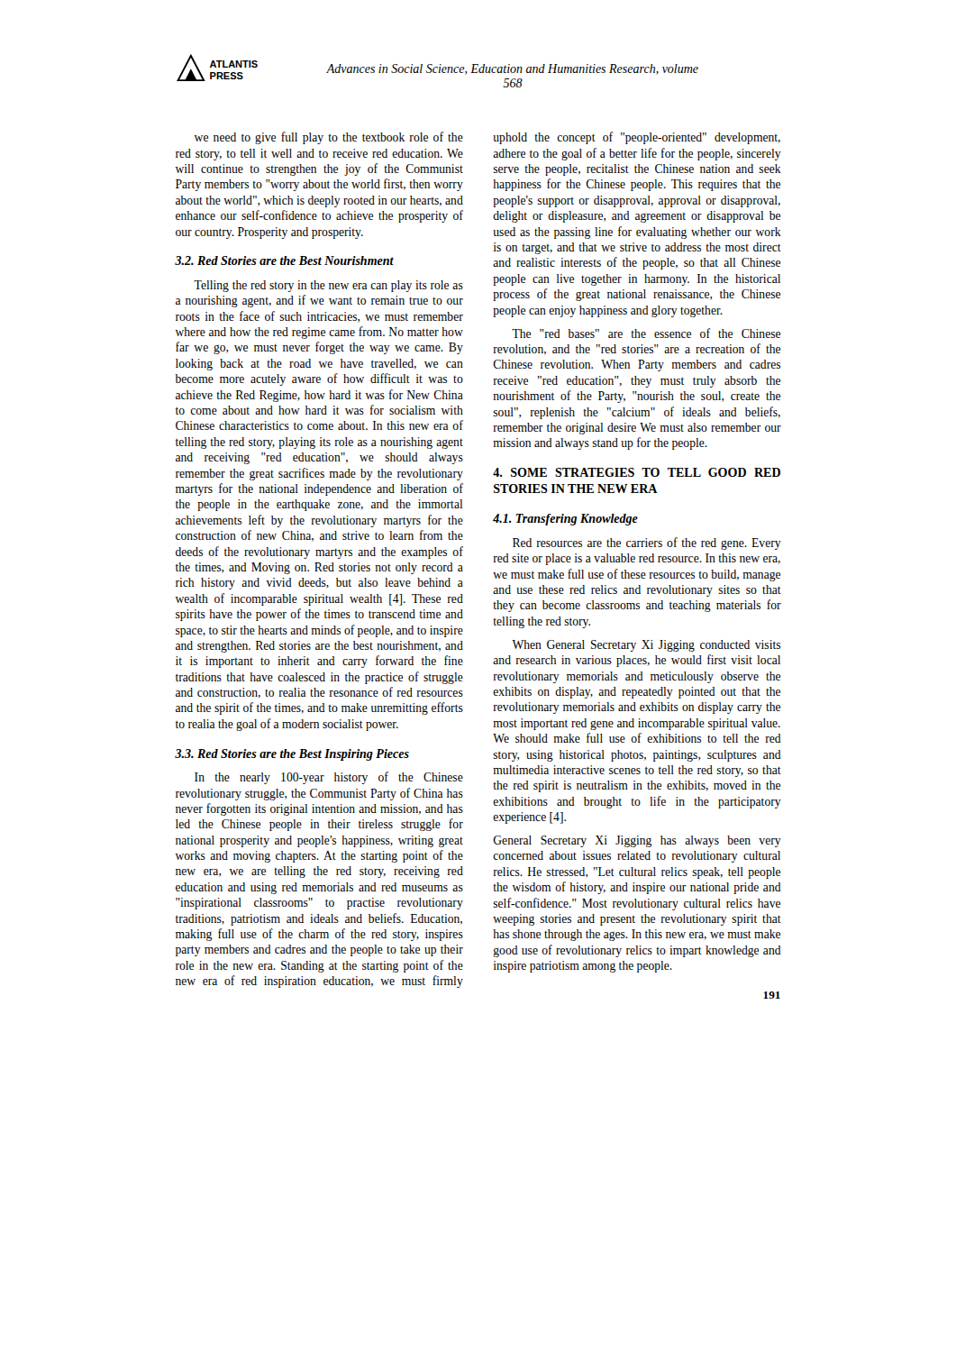ATLANTIS PRESS
Advances in Social Science, Education and Humanities Research, volume 568
we need to give full play to the textbook role of the red story, to tell it well and to receive red education. We will continue to strengthen the joy of the Communist Party members to "worry about the world first, then worry about the world", which is deeply rooted in our hearts, and enhance our self-confidence to achieve the prosperity of our country. Prosperity and prosperity.
3.2. Red Stories are the Best Nourishment
Telling the red story in the new era can play its role as a nourishing agent, and if we want to remain true to our roots in the face of such intricacies, we must remember where and how the red regime came from. No matter how far we go, we must never forget the way we came. By looking back at the road we have travelled, we can become more acutely aware of how difficult it was to achieve the Red Regime, how hard it was for New China to come about and how hard it was for socialism with Chinese characteristics to come about. In this new era of telling the red story, playing its role as a nourishing agent and receiving "red education", we should always remember the great sacrifices made by the revolutionary martyrs for the national independence and liberation of the people in the earthquake zone, and the immortal achievements left by the revolutionary martyrs for the construction of new China, and strive to learn from the deeds of the revolutionary martyrs and the examples of the times, and Moving on. Red stories not only record a rich history and vivid deeds, but also leave behind a wealth of incomparable spiritual wealth [4]. These red spirits have the power of the times to transcend time and space, to stir the hearts and minds of people, and to inspire and strengthen. Red stories are the best nourishment, and it is important to inherit and carry forward the fine traditions that have coalesced in the practice of struggle and construction, to realia the resonance of red resources and the spirit of the times, and to make unremitting efforts to realia the goal of a modern socialist power.
3.3. Red Stories are the Best Inspiring Pieces
In the nearly 100-year history of the Chinese revolutionary struggle, the Communist Party of China has never forgotten its original intention and mission, and has led the Chinese people in their tireless struggle for national prosperity and people's happiness, writing great works and moving chapters. At the starting point of the new era, we are telling the red story, receiving red education and using red memorials and red museums as "inspirational classrooms" to practise revolutionary traditions, patriotism and ideals and beliefs. Education, making full use of the charm of the red story, inspires party members and cadres and the people to take up their role in the new era. Standing at the starting point of the new era of red inspiration education, we must firmly uphold the concept of "people-oriented" development, adhere to the goal of a better life for the people, sincerely serve the people, recitalist the Chinese nation and seek happiness for the Chinese people. This requires that the people's support or disapproval, approval or disapproval, delight or displeasure, and agreement or disapproval be used as the passing line for evaluating whether our work is on target, and that we strive to address the most direct and realistic interests of the people, so that all Chinese people can live together in harmony. In the historical process of the great national renaissance, the Chinese people can enjoy happiness and glory together.
The "red bases" are the essence of the Chinese revolution, and the "red stories" are a recreation of the Chinese revolution. When Party members and cadres receive "red education", they must truly absorb the nourishment of the Party, "nourish the soul, create the soul", replenish the "calcium" of ideals and beliefs, remember the original desire We must also remember our mission and always stand up for the people.
4. SOME STRATEGIES TO TELL GOOD RED STORIES IN THE NEW ERA
4.1. Transfering Knowledge
Red resources are the carriers of the red gene. Every red site or place is a valuable red resource. In this new era, we must make full use of these resources to build, manage and use these red relics and revolutionary sites so that they can become classrooms and teaching materials for telling the red story.
When General Secretary Xi Jigging conducted visits and research in various places, he would first visit local revolutionary memorials and meticulously observe the exhibits on display, and repeatedly pointed out that the revolutionary memorials and exhibits on display carry the most important red gene and incomparable spiritual value. We should make full use of exhibitions to tell the red story, using historical photos, paintings, sculptures and multimedia interactive scenes to tell the red story, so that the red spirit is neutralism in the exhibits, moved in the exhibitions and brought to life in the participatory experience [4].
General Secretary Xi Jigging has always been very concerned about issues related to revolutionary cultural relics. He stressed, "Let cultural relics speak, tell people the wisdom of history, and inspire our national pride and self-confidence." Most revolutionary cultural relics have weeping stories and present the revolutionary spirit that has shone through the ages. In this new era, we must make good use of revolutionary relics to impart knowledge and inspire patriotism among the people.
191